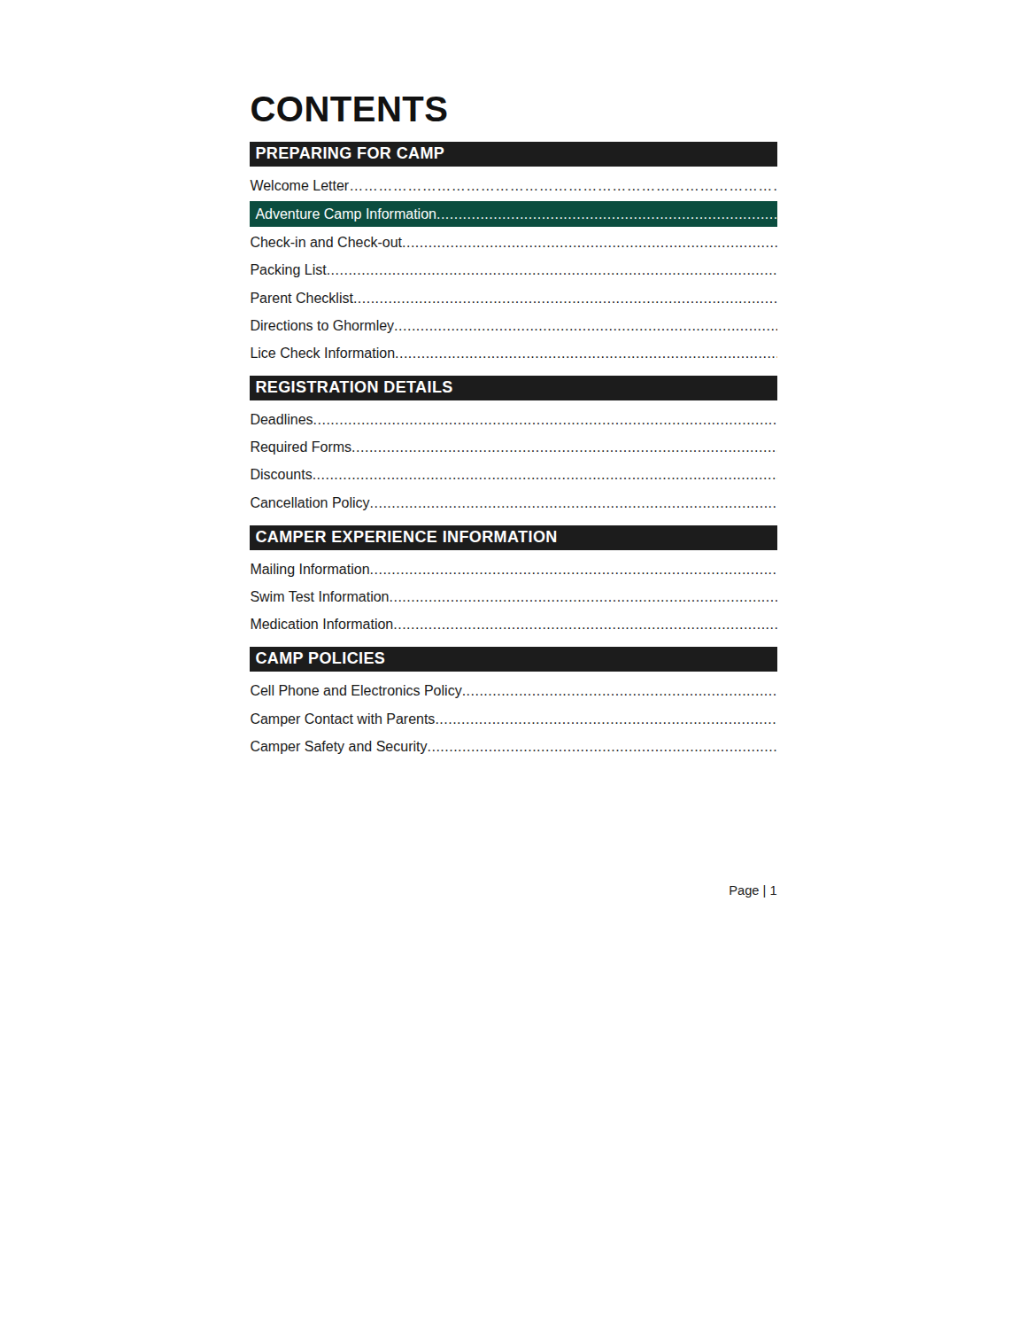CONTENTS
PREPARING FOR CAMP
Welcome Letter………………………………………………………………………………………………………………………………………….2
Adventure Camp Information............................................................................................. 3
Check-in and Check-out..........................................................................................................5
Packing List..................................................................................................................6
Parent Checklist............................................................................................................7
Directions to Ghormley....................................................................................................8
Lice Check Information...................................................................................................10
REGISTRATION DETAILS
Deadlines...................................................................................................................11
Required Forms..........................................................................................................11
Discounts...................................................................................................................11
Cancellation Policy......................................................................................................12
CAMPER EXPERIENCE INFORMATION
Mailing Information......................................................................................................12
Swim Test Information...................................................................................................12
Medication Information..................................................................................................12
CAMP POLICIES
Cell Phone and Electronics Policy...................................................................................13
Camper Contact with Parents..........................................................................................13
Camper Safety and Security............................................................................................13
Page | 1